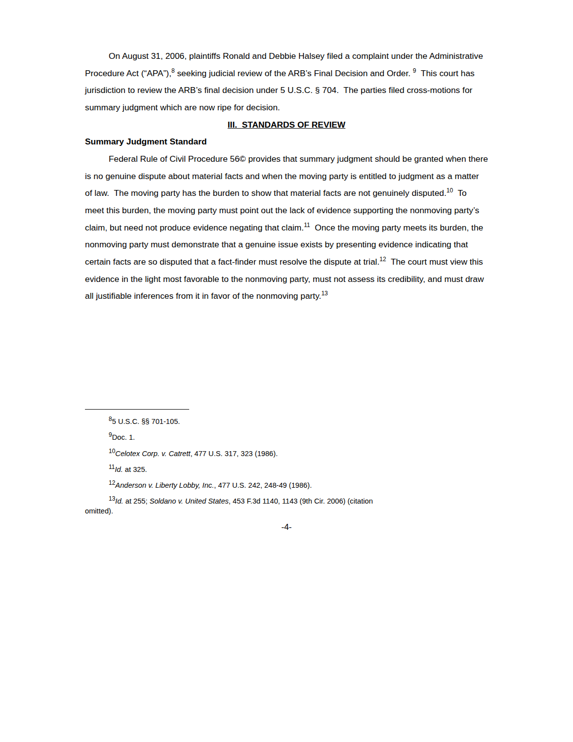On August 31, 2006, plaintiffs Ronald and Debbie Halsey filed a complaint under the Administrative Procedure Act (“APA”),8 seeking judicial review of the ARB’s Final Decision and Order. 9 This court has jurisdiction to review the ARB’s final decision under 5 U.S.C. § 704. The parties filed cross-motions for summary judgment which are now ripe for decision.
III. STANDARDS OF REVIEW
Summary Judgment Standard
Federal Rule of Civil Procedure 56© provides that summary judgment should be granted when there is no genuine dispute about material facts and when the moving party is entitled to judgment as a matter of law. The moving party has the burden to show that material facts are not genuinely disputed.10 To meet this burden, the moving party must point out the lack of evidence supporting the nonmoving party’s claim, but need not produce evidence negating that claim.11 Once the moving party meets its burden, the nonmoving party must demonstrate that a genuine issue exists by presenting evidence indicating that certain facts are so disputed that a fact-finder must resolve the dispute at trial.12 The court must view this evidence in the light most favorable to the nonmoving party, must not assess its credibility, and must draw all justifiable inferences from it in favor of the nonmoving party.13
85 U.S.C. §§ 701-105.
9Doc. 1.
10Celotex Corp. v. Catrett, 477 U.S. 317, 323 (1986).
11Id. at 325.
12Anderson v. Liberty Lobby, Inc., 477 U.S. 242, 248-49 (1986).
13Id. at 255; Soldano v. United States, 453 F.3d 1140, 1143 (9th Cir. 2006) (citation
omitted).
-4-